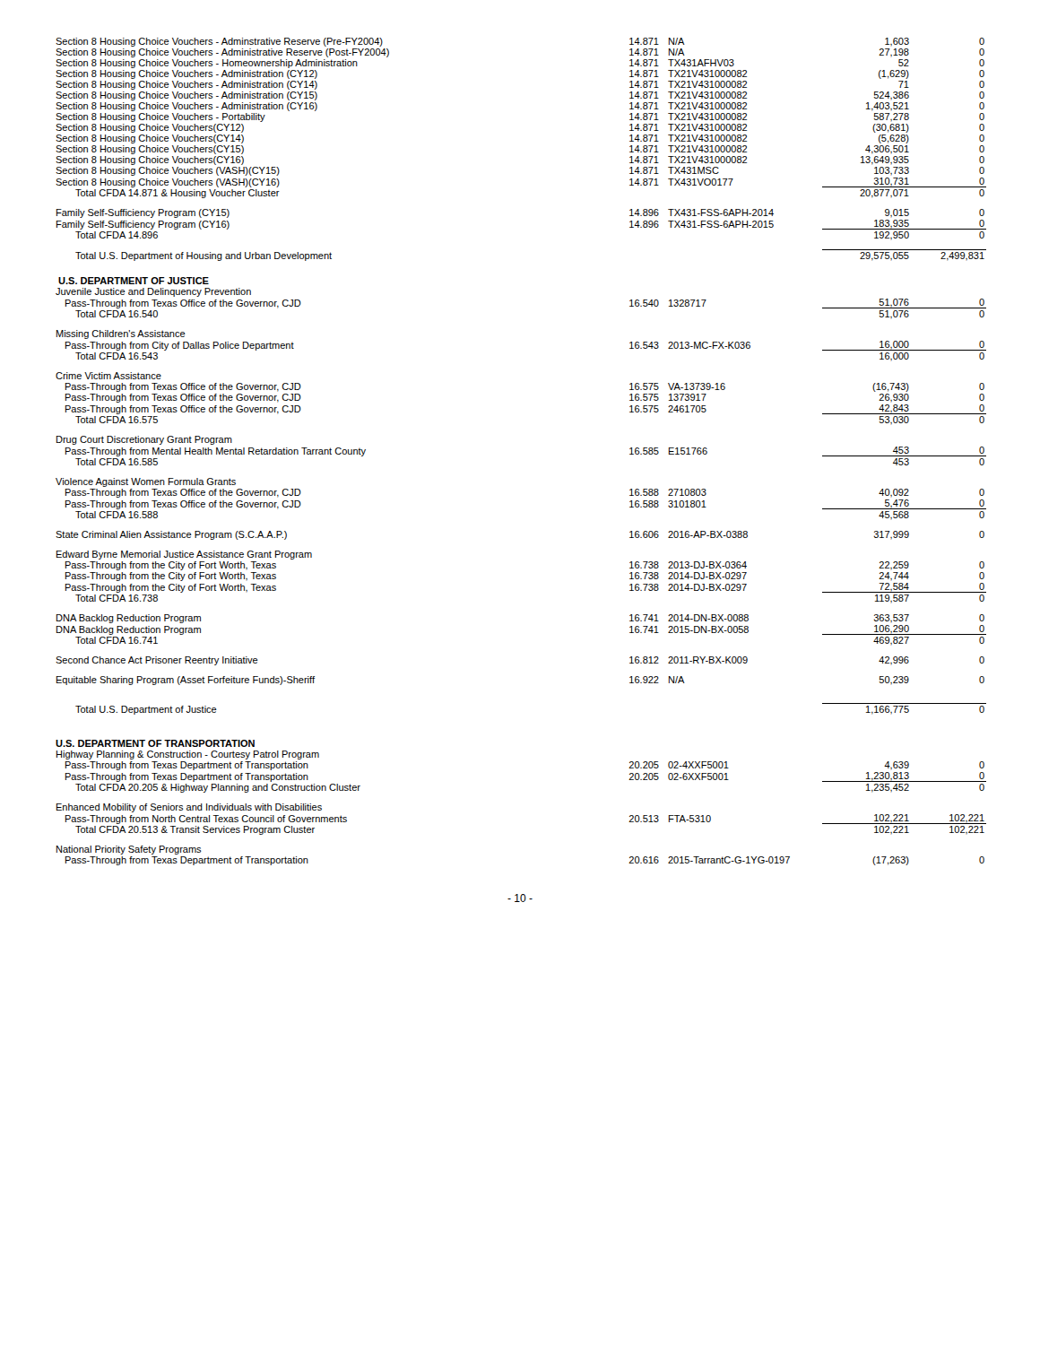| Section 8 Housing Choice Vouchers - Adminstrative Reserve (Pre-FY2004) | 14.871 | N/A | 1,603 | 0 |
| Section 8 Housing Choice Vouchers - Administrative Reserve (Post-FY2004) | 14.871 | N/A | 27,198 | 0 |
| Section 8 Housing Choice Vouchers - Homeownership Administration | 14.871 | TX431AFHV03 | 52 | 0 |
| Section 8 Housing Choice Vouchers - Administration (CY12) | 14.871 | TX21V431000082 | (1,629) | 0 |
| Section 8 Housing Choice Vouchers - Administration (CY14) | 14.871 | TX21V431000082 | 71 | 0 |
| Section 8 Housing Choice Vouchers - Administration (CY15) | 14.871 | TX21V431000082 | 524,386 | 0 |
| Section 8 Housing Choice Vouchers - Administration (CY16) | 14.871 | TX21V431000082 | 1,403,521 | 0 |
| Section 8 Housing Choice Vouchers - Portability | 14.871 | TX21V431000082 | 587,278 | 0 |
| Section 8 Housing Choice Vouchers(CY12) | 14.871 | TX21V431000082 | (30,681) | 0 |
| Section 8 Housing Choice Vouchers(CY14) | 14.871 | TX21V431000082 | (5,628) | 0 |
| Section 8 Housing Choice Vouchers(CY15) | 14.871 | TX21V431000082 | 4,306,501 | 0 |
| Section 8 Housing Choice Vouchers(CY16) | 14.871 | TX21V431000082 | 13,649,935 | 0 |
| Section 8 Housing Choice Vouchers (VASH)(CY15) | 14.871 | TX431MSC | 103,733 | 0 |
| Section 8 Housing Choice Vouchers (VASH)(CY16) | 14.871 | TX431VO0177 | 310,731 | 0 |
| Total CFDA 14.871 & Housing Voucher Cluster | | | 20,877,071 | 0 |
| Family Self-Sufficiency Program (CY15) | 14.896 | TX431-FSS-6APH-2014 | 9,015 | 0 |
| Family Self-Sufficiency Program (CY16) | 14.896 | TX431-FSS-6APH-2015 | 183,935 | 0 |
| Total CFDA 14.896 | | | 192,950 | 0 |
| Total U.S. Department of Housing and Urban Development | | | 29,575,055 | 2,499,831 |
| U.S. DEPARTMENT OF JUSTICE | | | | |
| Juvenile Justice and Delinquency Prevention | | | | |
| Pass-Through from Texas Office of the Governor, CJD | 16.540 | 1328717 | 51,076 | 0 |
| Total CFDA 16.540 | | | 51,076 | 0 |
| Missing Children's Assistance | | | | |
| Pass-Through from City of Dallas Police Department | 16.543 | 2013-MC-FX-K036 | 16,000 | 0 |
| Total CFDA 16.543 | | | 16,000 | 0 |
| Crime Victim Assistance | | | | |
| Pass-Through from Texas Office of the Governor, CJD | 16.575 | VA-13739-16 | (16,743) | 0 |
| Pass-Through from Texas Office of the Governor, CJD | 16.575 | 1373917 | 26,930 | 0 |
| Pass-Through from Texas Office of the Governor, CJD | 16.575 | 2461705 | 42,843 | 0 |
| Total CFDA 16.575 | | | 53,030 | 0 |
| Drug Court Discretionary Grant Program | | | | |
| Pass-Through from Mental Health Mental Retardation Tarrant County | 16.585 | E151766 | 453 | 0 |
| Total CFDA 16.585 | | | 453 | 0 |
| Violence Against Women Formula Grants | | | | |
| Pass-Through from Texas Office of the Governor, CJD | 16.588 | 2710803 | 40,092 | 0 |
| Pass-Through from Texas Office of the Governor, CJD | 16.588 | 3101801 | 5,476 | 0 |
| Total CFDA 16.588 | | | 45,568 | 0 |
| State Criminal Alien Assistance Program (S.C.A.A.P.) | 16.606 | 2016-AP-BX-0388 | 317,999 | 0 |
| Edward Byrne Memorial Justice Assistance Grant Program | | | | |
| Pass-Through from the City of Fort Worth, Texas | 16.738 | 2013-DJ-BX-0364 | 22,259 | 0 |
| Pass-Through from the City of Fort Worth, Texas | 16.738 | 2014-DJ-BX-0297 | 24,744 | 0 |
| Pass-Through from the City of Fort Worth, Texas | 16.738 | 2014-DJ-BX-0297 | 72,584 | 0 |
| Total CFDA 16.738 | | | 119,587 | 0 |
| DNA Backlog Reduction Program | 16.741 | 2014-DN-BX-0088 | 363,537 | 0 |
| DNA Backlog Reduction Program | 16.741 | 2015-DN-BX-0058 | 106,290 | 0 |
| Total CFDA 16.741 | | | 469,827 | 0 |
| Second Chance Act Prisoner Reentry Initiative | 16.812 | 2011-RY-BX-K009 | 42,996 | 0 |
| Equitable Sharing Program (Asset Forfeiture Funds)-Sheriff | 16.922 | N/A | 50,239 | 0 |
| Total U.S. Department of Justice | | | 1,166,775 | 0 |
| U.S. DEPARTMENT OF TRANSPORTATION | | | | |
| Highway Planning & Construction - Courtesy Patrol Program | | | | |
| Pass-Through from Texas Department of Transportation | 20.205 | 02-4XXF5001 | 4,639 | 0 |
| Pass-Through from Texas Department of Transportation | 20.205 | 02-6XXF5001 | 1,230,813 | 0 |
| Total CFDA 20.205 & Highway Planning and Construction Cluster | | | 1,235,452 | 0 |
| Enhanced Mobility of Seniors and Individuals with Disabilities | | | | |
| Pass-Through from North Central Texas Council of Governments | 20.513 | FTA-5310 | 102,221 | 102,221 |
| Total CFDA 20.513 & Transit Services Program Cluster | | | 102,221 | 102,221 |
| National Priority Safety Programs | | | | |
| Pass-Through from Texas Department of Transportation | 20.616 | 2015-TarrantC-G-1YG-0197 | (17,263) | 0 |
- 10 -